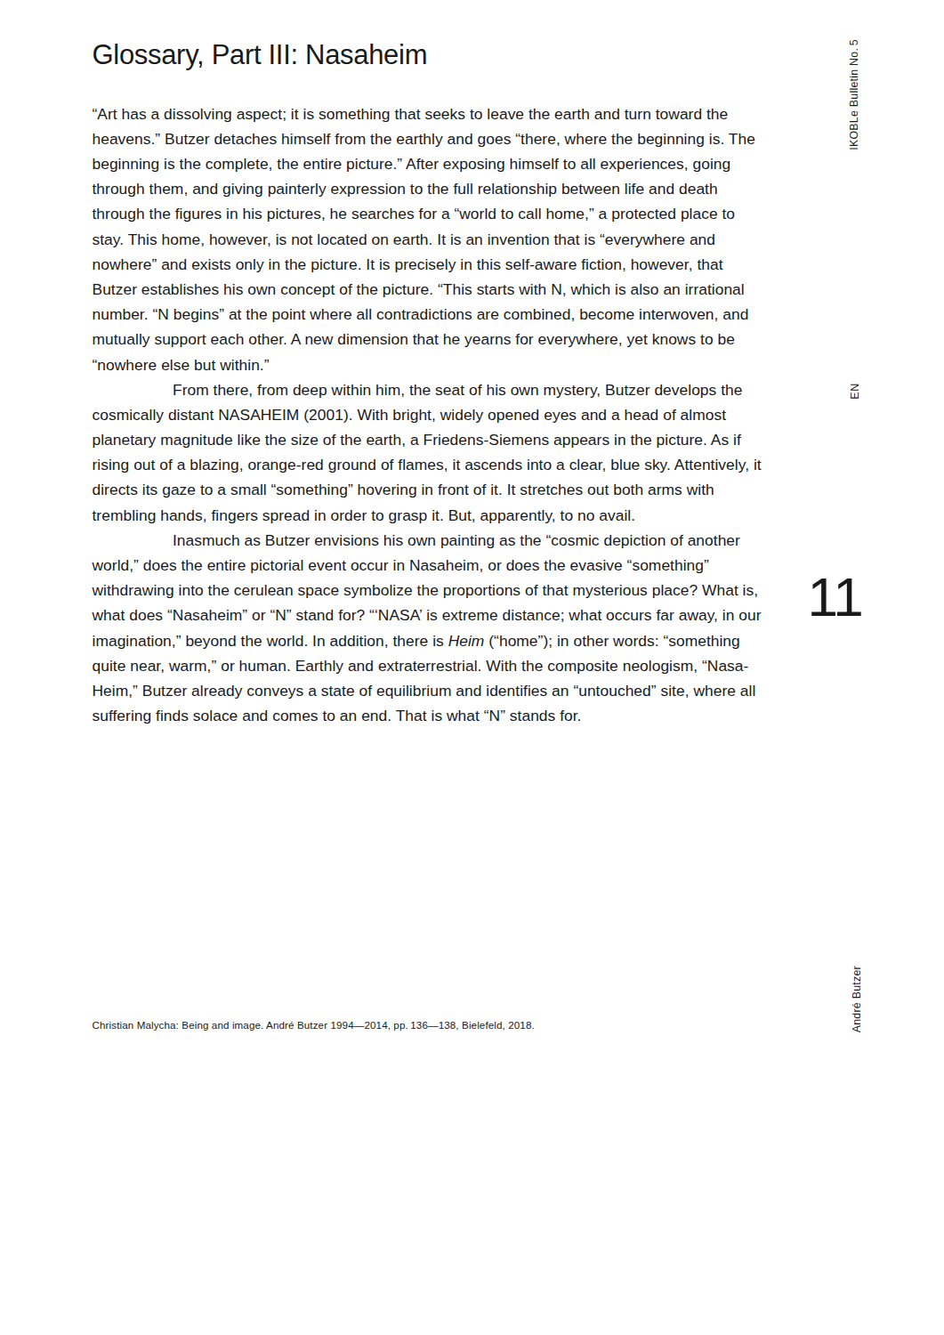Glossary, Part III: Nasaheim
“Art has a dissolving aspect; it is something that seeks to leave the earth and turn toward the heavens.” Butzer detaches himself from the earthly and goes “there, where the beginning is. The beginning is the complete, the entire picture.” After exposing himself to all experiences, going through them, and giving painterly expression to the full relationship between life and death through the figures in his pictures, he searches for a “world to call home,” a protected place to stay. This home, however, is not located on earth. It is an invention that is “everywhere and nowhere” and exists only in the picture. It is precisely in this self-aware fiction, however, that Butzer establishes his own concept of the picture. “This starts with N, which is also an irrational number. “N begins” at the point where all contradictions are combined, become interwoven, and mutually support each other. A new dimension that he yearns for everywhere, yet knows to be “nowhere else but within.”
From there, from deep within him, the seat of his own mystery, Butzer develops the cosmically distant NASAHEIM (2001). With bright, widely opened eyes and a head of almost planetary magnitude like the size of the earth, a Friedens-Siemens appears in the picture. As if rising out of a blazing, orange-red ground of flames, it ascends into a clear, blue sky. Attentively, it directs its gaze to a small “something” hovering in front of it. It stretches out both arms with trembling hands, fingers spread in order to grasp it. But, apparently, to no avail.
Inasmuch as Butzer envisions his own painting as the “cosmic depiction of another world,” does the entire pictorial event occur in Nasaheim, or does the evasive “something” withdrawing into the cerulean space symbolize the proportions of that mysterious place? What is, what does “Nasaheim” or “N” stand for? “‘NASA’ is extreme distance; what occurs far away, in our imagination,” beyond the world. In addition, there is Heim (“home”); in other words: “something quite near, warm,” or human. Earthly and extraterrestrial. With the composite neologism, “Nasa-Heim,” Butzer already conveys a state of equilibrium and identifies an “untouched” site, where all suffering finds solace and comes to an end. That is what “N” stands for.
Christian Malycha: Being and image. André Butzer 1994—2014, pp. 136—138, Bielefeld, 2018.
IKOB Le Bulletin No. 5
EN
11
André Butzer